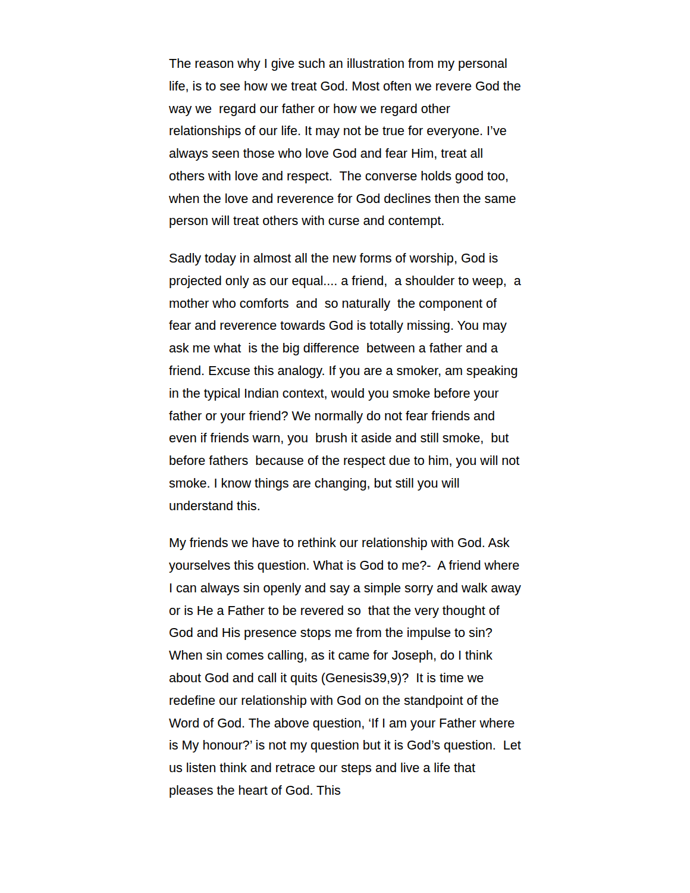The reason why I give such an illustration from my personal life, is to see how we treat God. Most often we revere God the way we regard our father or how we regard other relationships of our life. It may not be true for everyone. I’ve always seen those who love God and fear Him, treat all others with love and respect. The converse holds good too, when the love and reverence for God declines then the same person will treat others with curse and contempt.
Sadly today in almost all the new forms of worship, God is projected only as our equal.... a friend, a shoulder to weep, a mother who comforts and so naturally the component of fear and reverence towards God is totally missing. You may ask me what is the big difference between a father and a friend. Excuse this analogy. If you are a smoker, am speaking in the typical Indian context, would you smoke before your father or your friend? We normally do not fear friends and even if friends warn, you brush it aside and still smoke, but before fathers because of the respect due to him, you will not smoke. I know things are changing, but still you will understand this.
My friends we have to rethink our relationship with God. Ask yourselves this question. What is God to me?- A friend where I can always sin openly and say a simple sorry and walk away or is He a Father to be revered so that the very thought of God and His presence stops me from the impulse to sin? When sin comes calling, as it came for Joseph, do I think about God and call it quits (Genesis39,9)? It is time we redefine our relationship with God on the standpoint of the Word of God. The above question, ‘If I am your Father where is My honour?’ is not my question but it is God’s question. Let us listen think and retrace our steps and live a life that pleases the heart of God. This